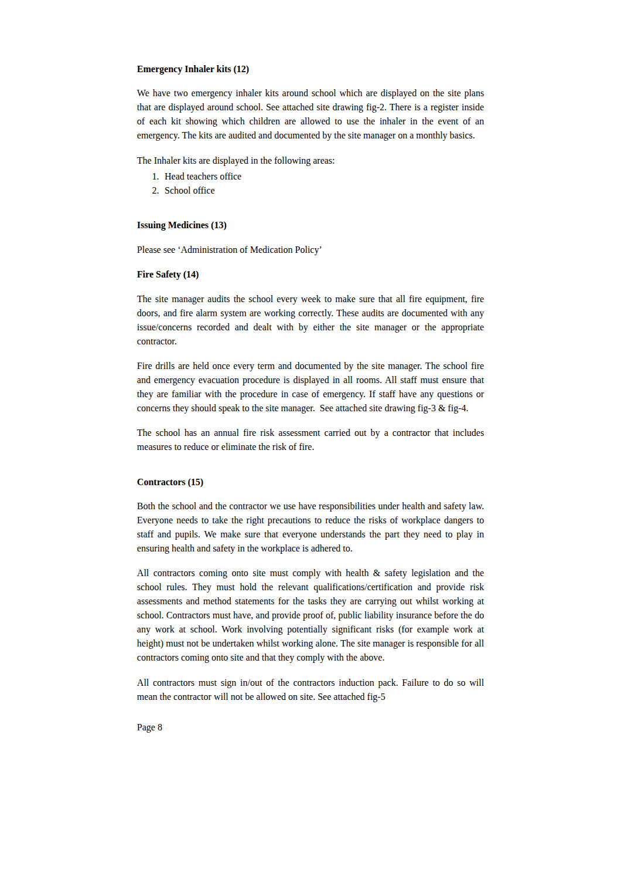Emergency Inhaler kits (12)
We have two emergency inhaler kits around school which are displayed on the site plans that are displayed around school. See attached site drawing fig-2. There is a register inside of each kit showing which children are allowed to use the inhaler in the event of an emergency. The kits are audited and documented by the site manager on a monthly basics.
The Inhaler kits are displayed in the following areas:
Head teachers office
School office
Issuing Medicines (13)
Please see ‘Administration of Medication Policy’
Fire Safety (14)
The site manager audits the school every week to make sure that all fire equipment, fire doors, and fire alarm system are working correctly. These audits are documented with any issue/concerns recorded and dealt with by either the site manager or the appropriate contractor.
Fire drills are held once every term and documented by the site manager. The school fire and emergency evacuation procedure is displayed in all rooms. All staff must ensure that they are familiar with the procedure in case of emergency. If staff have any questions or concerns they should speak to the site manager. See attached site drawing fig-3 & fig-4.
The school has an annual fire risk assessment carried out by a contractor that includes measures to reduce or eliminate the risk of fire.
Contractors (15)
Both the school and the contractor we use have responsibilities under health and safety law. Everyone needs to take the right precautions to reduce the risks of workplace dangers to staff and pupils. We make sure that everyone understands the part they need to play in ensuring health and safety in the workplace is adhered to.
All contractors coming onto site must comply with health & safety legislation and the school rules. They must hold the relevant qualifications/certification and provide risk assessments and method statements for the tasks they are carrying out whilst working at school. Contractors must have, and provide proof of, public liability insurance before the do any work at school. Work involving potentially significant risks (for example work at height) must not be undertaken whilst working alone. The site manager is responsible for all contractors coming onto site and that they comply with the above.
All contractors must sign in/out of the contractors induction pack. Failure to do so will mean the contractor will not be allowed on site. See attached fig-5
Page 8